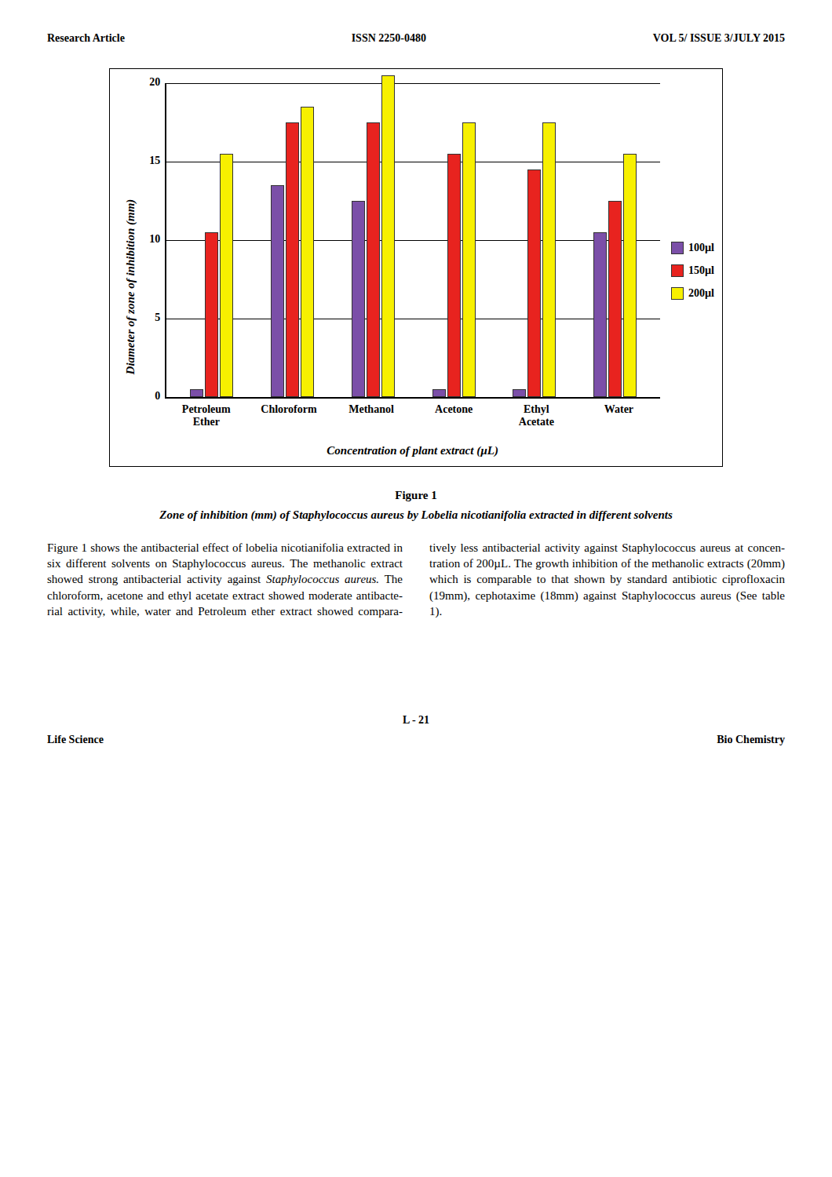Research Article
ISSN 2250-0480
VOL 5/ ISSUE 3/JULY 2015
Diameter of zone of inhibition (mm)
0 5 10 15 20
Petroleum
Ether
Chloroform
Methanol
Acetone
Ethyl
Acetate
Water
Concentration of plant extract (µL)
100µl
150µl
200µl
Figure 1
Zone of inhibition (mm) of Staphylococcus aureus by Lobelia nicotianifolia extracted in different solvents
Figure 1 shows the antibacterial effect of lobelia nicotianifolia extracted in six different solvents on Staphylococcus aureus. The methanolic extract showed strong antibacterial activity against Staphylococcus aureus. The chloroform, acetone and ethyl acetate extract showed moderate antibacterial activity, while, water and Petroleum ether extract showed comparatively less antibacterial activity against Staphylococcus aureus at concentration of 200µL. The growth inhibition of the methanolic extracts (20mm) which is comparable to that shown by standard antibiotic ciprofloxacin (19mm), cephotaxime (18mm) against Staphylococcus aureus (See table 1).
L - 21
Life Science
Bio Chemistry